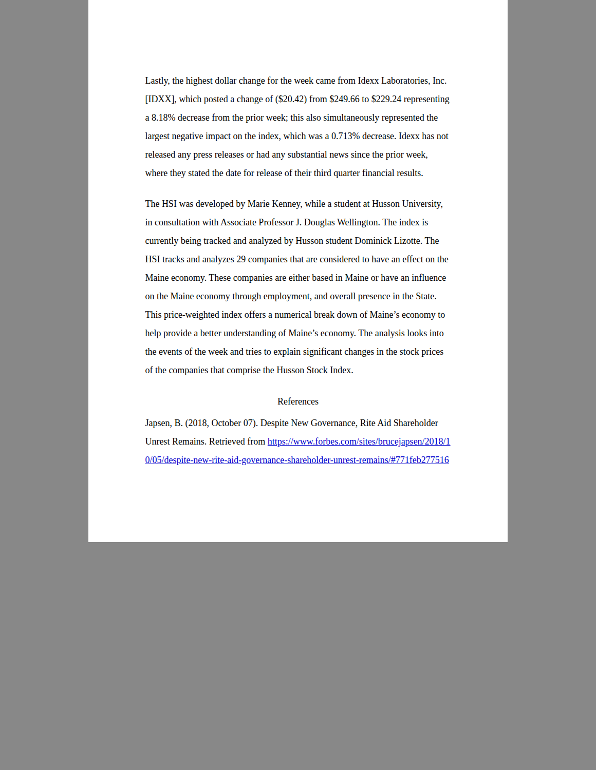Lastly, the highest dollar change for the week came from Idexx Laboratories, Inc. [IDXX], which posted a change of ($20.42) from $249.66 to $229.24 representing a 8.18% decrease from the prior week; this also simultaneously represented the largest negative impact on the index, which was a 0.713% decrease. Idexx has not released any press releases or had any substantial news since the prior week, where they stated the date for release of their third quarter financial results.
The HSI was developed by Marie Kenney, while a student at Husson University, in consultation with Associate Professor J. Douglas Wellington. The index is currently being tracked and analyzed by Husson student Dominick Lizotte. The HSI tracks and analyzes 29 companies that are considered to have an effect on the Maine economy. These companies are either based in Maine or have an influence on the Maine economy through employment, and overall presence in the State. This price-weighted index offers a numerical break down of Maine’s economy to help provide a better understanding of Maine’s economy. The analysis looks into the events of the week and tries to explain significant changes in the stock prices of the companies that comprise the Husson Stock Index.
References
Japsen, B. (2018, October 07). Despite New Governance, Rite Aid Shareholder Unrest Remains. Retrieved from https://www.forbes.com/sites/brucejapsen/2018/10/05/despite-new-rite-aid-governance-shareholder-unrest-remains/#771feb277516